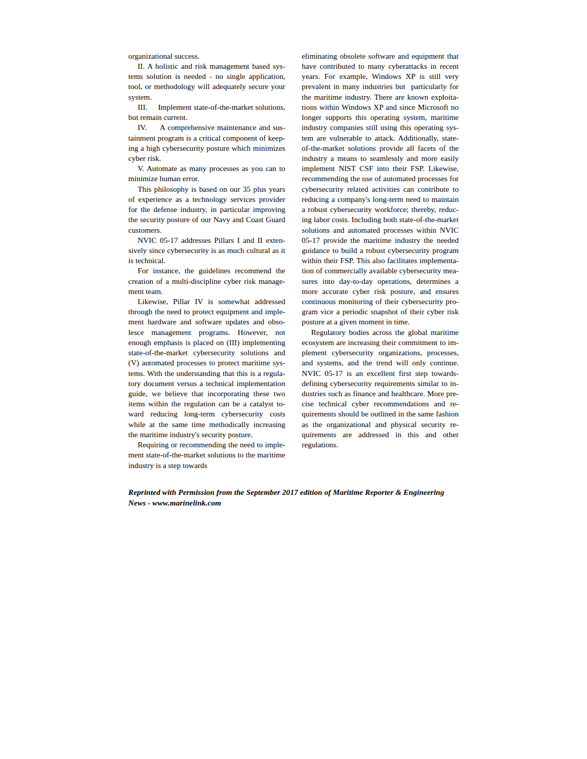organizational success.
II. A holistic and risk management based systems solution is needed - no single application, tool, or methodology will adequately secure your system.
III. Implement state-of-the-market solutions, but remain current.
IV. A comprehensive maintenance and sustainment program is a critical component of keeping a high cybersecurity posture which minimizes cyber risk.
V. Automate as many processes as you can to minimize human error.
This philosophy is based on our 35 plus years of experience as a technology services provider for the defense industry, in particular improving the security posture of our Navy and Coast Guard customers.
NVIC 05-17 addresses Pillars I and II extensively since cybersecurity is as much cultural as it is technical.
For instance, the guidelines recommend the creation of a multi-discipline cyber risk management team.
Likewise, Pillar IV is somewhat addressed through the need to protect equipment and implement hardware and software updates and obsolesce management programs. However, not enough emphasis is placed on (III) implementing state-of-the-market cybersecurity solutions and (V) automated processes to protect maritime systems. With the understanding that this is a regulatory document versus a technical implementation guide, we believe that incorporating these two items within the regulation can be a catalyst toward reducing long-term cybersecurity costs while at the same time methodically increasing the maritime industry's security posture.
Requiring or recommending the need to implement state-of-the-market solutions to the maritime industry is a step towards
eliminating obsolete software and equipment that have contributed to many cyberattacks in recent years. For example, Windows XP is still very prevalent in many industries but particularly for the maritime industry. There are known exploitations within Windows XP and since Microsoft no longer supports this operating system, maritime industry companies still using this operating system are vulnerable to attack. Additionally, state-of-the-market solutions provide all facets of the industry a means to seamlessly and more easily implement NIST CSF into their FSP. Likewise, recommending the use of automated processes for cybersecurity related activities can contribute to reducing a company's long-term need to maintain a robust cybersecurity workforce; thereby, reducing labor costs. Including both state-of-the-market solutions and automated processes within NVIC 05-17 provide the maritime industry the needed guidance to build a robust cybersecurity program within their FSP. This also facilitates implementation of commercially available cybersecurity measures into day-to-day operations, determines a more accurate cyber risk posture, and ensures continuous monitoring of their cybersecurity program vice a periodic snapshot of their cyber risk posture at a given moment in time.
Regulatory bodies across the global maritime ecosystem are increasing their commitment to implement cybersecurity organizations, processes, and systems, and the trend will only continue. NVIC 05-17 is an excellent first step towardsdefining cybersecurity requirements similar to industries such as finance and healthcare. More precise technical cyber recommendations and requirements should be outlined in the same fashion as the organizational and physical security requirements are addressed in this and other regulations.
Reprinted with Permission from the September 2017 edition of Maritime Reporter & Engineering News - www.marinelink.com